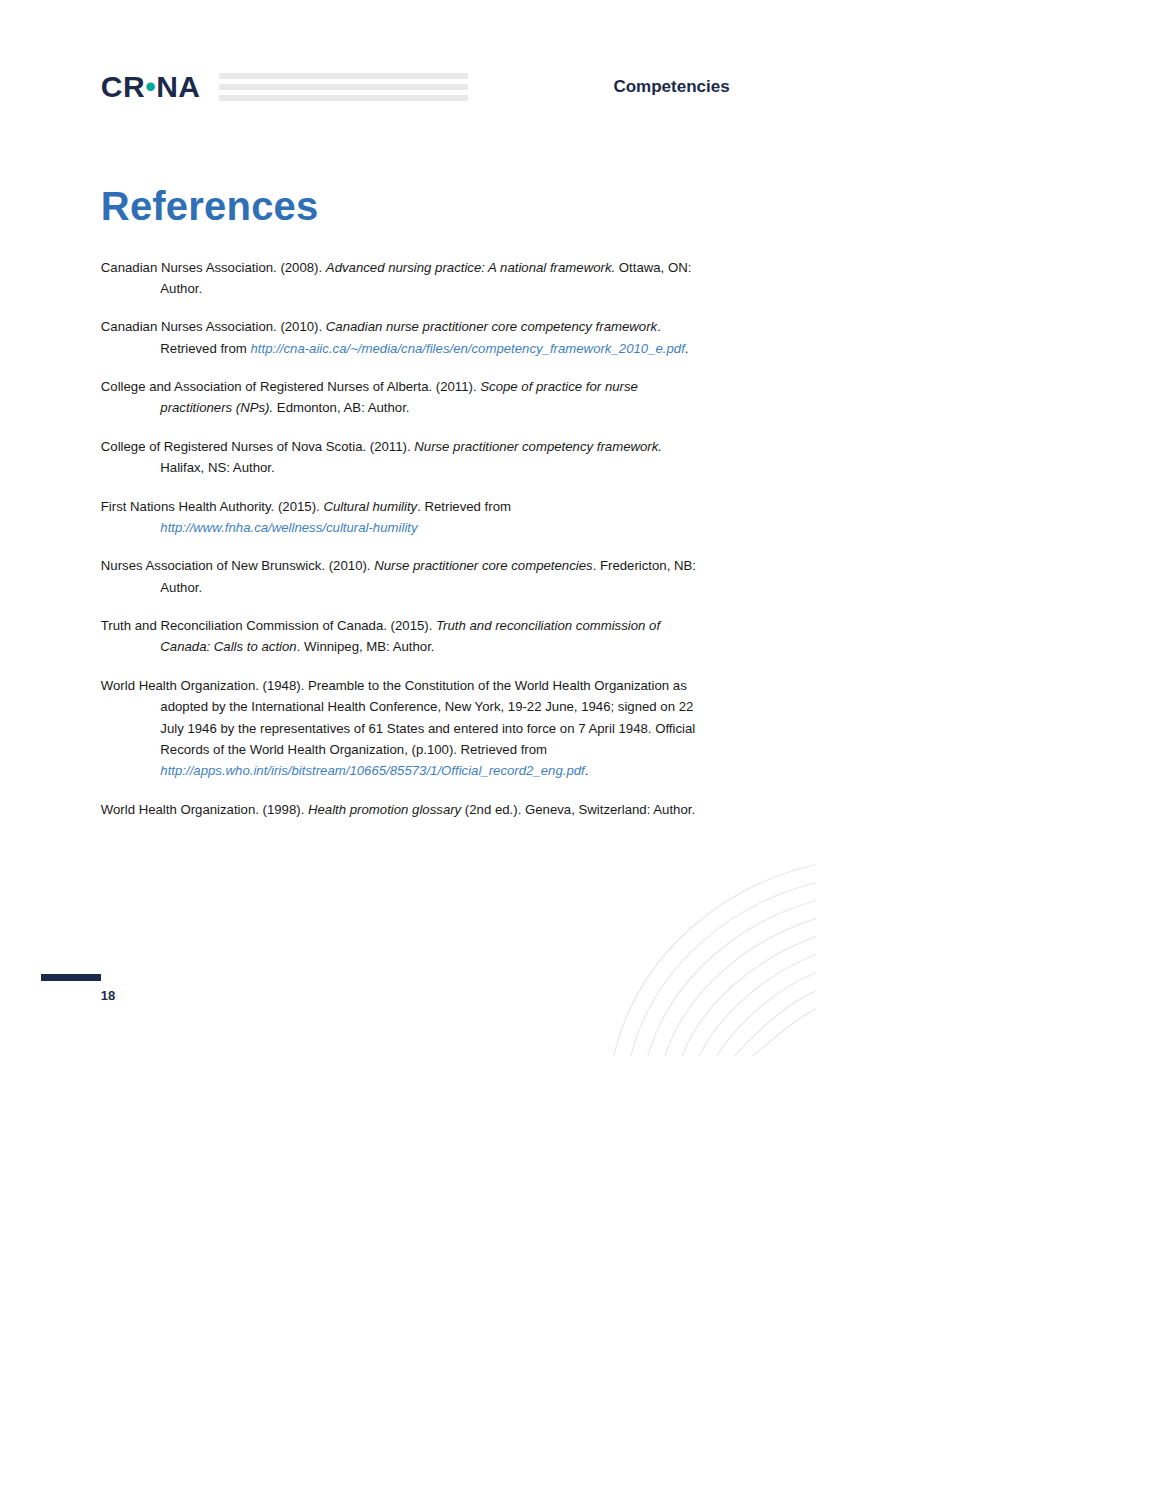CR•NA
Competencies
References
Canadian Nurses Association. (2008). Advanced nursing practice: A national framework. Ottawa, ON: Author.
Canadian Nurses Association. (2010). Canadian nurse practitioner core competency framework. Retrieved from http://cna-aiic.ca/~/media/cna/files/en/competency_framework_2010_e.pdf.
College and Association of Registered Nurses of Alberta. (2011). Scope of practice for nurse practitioners (NPs). Edmonton, AB: Author.
College of Registered Nurses of Nova Scotia. (2011). Nurse practitioner competency framework. Halifax, NS: Author.
First Nations Health Authority. (2015). Cultural humility. Retrieved from http://www.fnha.ca/wellness/cultural-humility
Nurses Association of New Brunswick. (2010). Nurse practitioner core competencies. Fredericton, NB: Author.
Truth and Reconciliation Commission of Canada. (2015). Truth and reconciliation commission of Canada: Calls to action. Winnipeg, MB: Author.
World Health Organization. (1948). Preamble to the Constitution of the World Health Organization as adopted by the International Health Conference, New York, 19-22 June, 1946; signed on 22 July 1946 by the representatives of 61 States and entered into force on 7 April 1948. Official Records of the World Health Organization, (p.100). Retrieved from http://apps.who.int/iris/bitstream/10665/85573/1/Official_record2_eng.pdf.
World Health Organization. (1998). Health promotion glossary (2nd ed.). Geneva, Switzerland: Author.
18